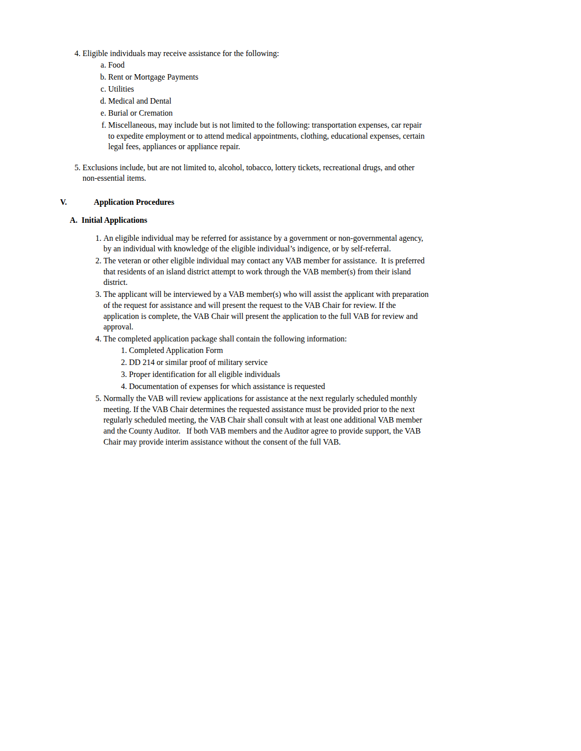Eligible individuals may receive assistance for the following:
Food
Rent or Mortgage Payments
Utilities
Medical and Dental
Burial or Cremation
Miscellaneous, may include but is not limited to the following: transportation expenses, car repair to expedite employment or to attend medical appointments, clothing, educational expenses, certain legal fees, appliances or appliance repair.
Exclusions include, but are not limited to, alcohol, tobacco, lottery tickets, recreational drugs, and other non-essential items.
V. Application Procedures
A. Initial Applications
An eligible individual may be referred for assistance by a government or non-governmental agency, by an individual with knowledge of the eligible individual’s indigence, or by self-referral.
The veteran or other eligible individual may contact any VAB member for assistance. It is preferred that residents of an island district attempt to work through the VAB member(s) from their island district.
The applicant will be interviewed by a VAB member(s) who will assist the applicant with preparation of the request for assistance and will present the request to the VAB Chair for review. If the application is complete, the VAB Chair will present the application to the full VAB for review and approval.
The completed application package shall contain the following information:
Completed Application Form
DD 214 or similar proof of military service
Proper identification for all eligible individuals
Documentation of expenses for which assistance is requested
Normally the VAB will review applications for assistance at the next regularly scheduled monthly meeting. If the VAB Chair determines the requested assistance must be provided prior to the next regularly scheduled meeting, the VAB Chair shall consult with at least one additional VAB member and the County Auditor. If both VAB members and the Auditor agree to provide support, the VAB Chair may provide interim assistance without the consent of the full VAB.